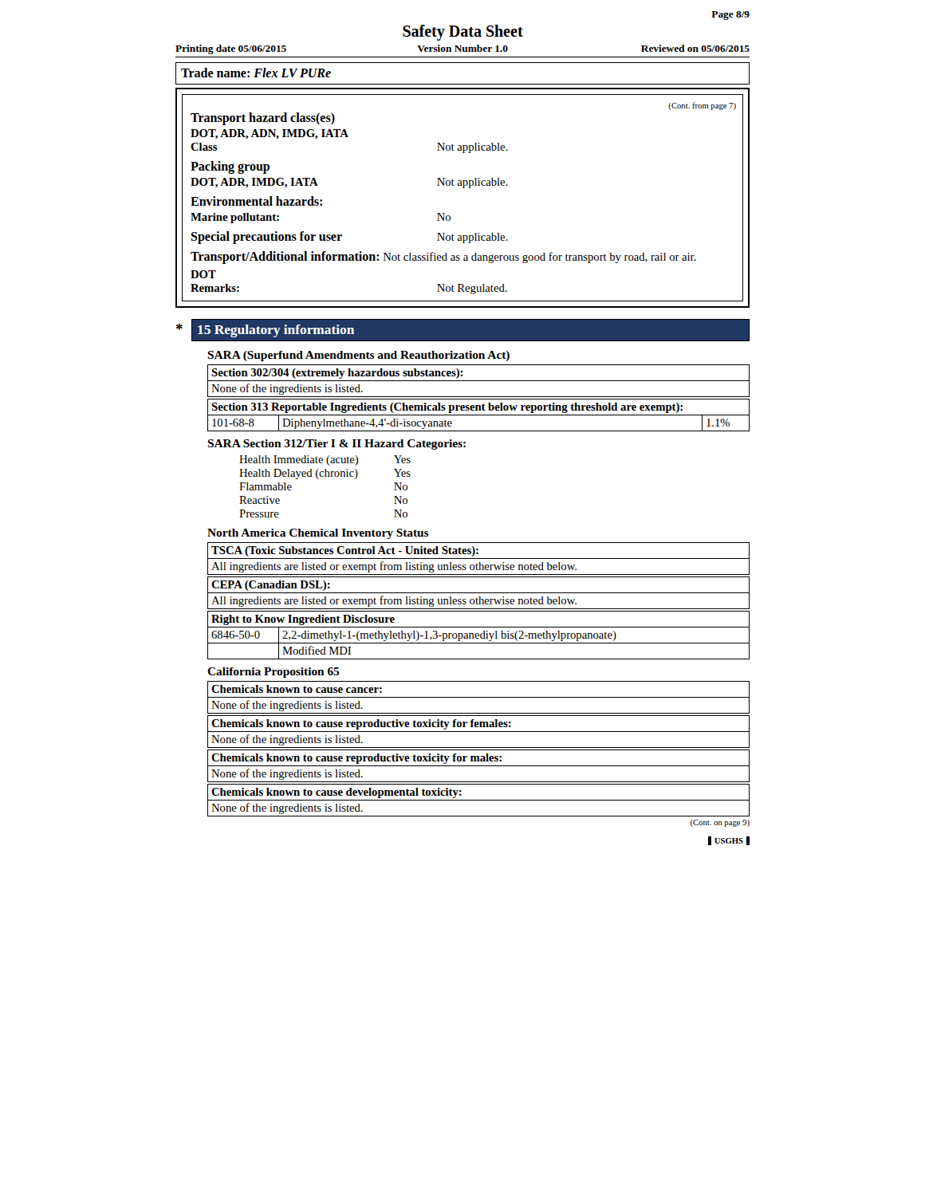Page 8/9
Safety Data Sheet
Printing date 05/06/2015
Version Number 1.0
Reviewed on 05/06/2015
Trade name: Flex LV PURe
(Cont. from page 7)
| Transport hazard class(es) | |
| DOT, ADR, ADN, IMDG, IATA Class | Not applicable. |
| Packing group | |
| DOT, ADR, IMDG, IATA | Not applicable. |
| Environmental hazards: | |
| Marine pollutant: | No |
| Special precautions for user | Not applicable. |
| Transport/Additional information: Not classified as a dangerous good for transport by road, rail or air. |
| DOT Remarks: | Not Regulated. |
*
15 Regulatory information
SARA (Superfund Amendments and Reauthorization Act)
| Section 302/304 (extremely hazardous substances): |
| None of the ingredients is listed. |
| Section 313 Reportable Ingredients (Chemicals present below reporting threshold are exempt): |
| 101-68-8 | Diphenylmethane-4,4'-di-isocyanate | 1.1% |
SARA Section 312/Tier I & II Hazard Categories:
| Health Immediate (acute) | Yes |
| Health Delayed (chronic) | Yes |
| Flammable | No |
| Reactive | No |
| Pressure | No |
North America Chemical Inventory Status
| TSCA (Toxic Substances Control Act - United States): |
| All ingredients are listed or exempt from listing unless otherwise noted below. |
| CEPA (Canadian DSL): |
| All ingredients are listed or exempt from listing unless otherwise noted below. |
| Right to Know Ingredient Disclosure |
| 6846-50-0 | 2,2-dimethyl-1-(methylethyl)-1,3-propanediyl bis(2-methylpropanoate) |
| | Modified MDI |
California Proposition 65
| Chemicals known to cause cancer: |
| None of the ingredients is listed. |
| Chemicals known to cause reproductive toxicity for females: |
| None of the ingredients is listed. |
| Chemicals known to cause reproductive toxicity for males: |
| None of the ingredients is listed. |
| Chemicals known to cause developmental toxicity: |
| None of the ingredients is listed. |
(Cont. on page 9)
USGHS